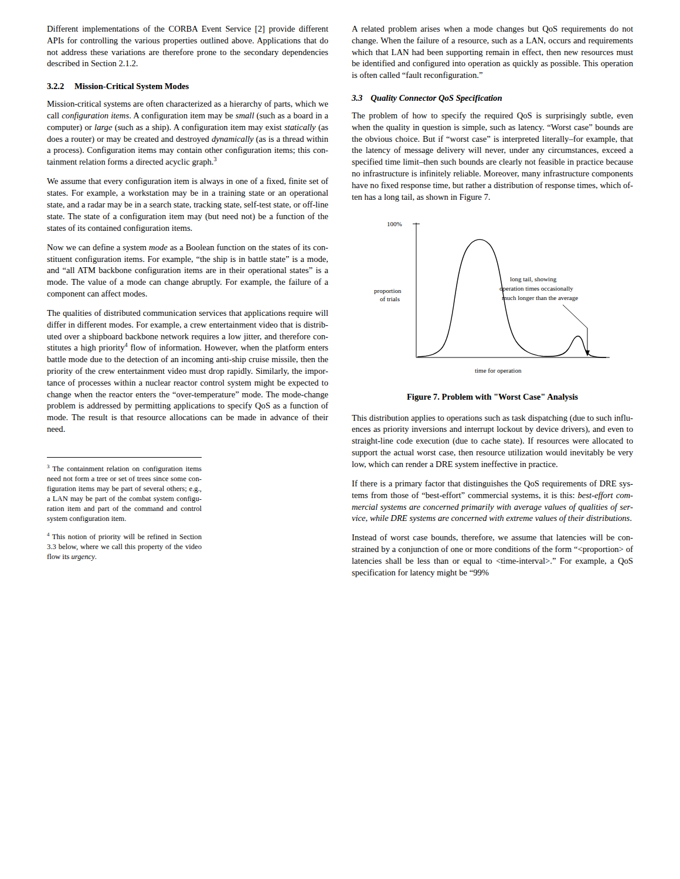Different implementations of the CORBA Event Service [2] provide different APIs for controlling the various properties outlined above. Applications that do not address these variations are therefore prone to the secondary dependencies described in Section 2.1.2.
3.2.2 Mission-Critical System Modes
Mission-critical systems are often characterized as a hierarchy of parts, which we call configuration items. A configuration item may be small (such as a board in a computer) or large (such as a ship). A configuration item may exist statically (as does a router) or may be created and destroyed dynamically (as is a thread within a process). Configuration items may contain other configuration items; this containment relation forms a directed acyclic graph.3
We assume that every configuration item is always in one of a fixed, finite set of states. For example, a workstation may be in a training state or an operational state, and a radar may be in a search state, tracking state, self-test state, or off-line state. The state of a configuration item may (but need not) be a function of the states of its contained configuration items.
Now we can define a system mode as a Boolean function on the states of its constituent configuration items. For example, “the ship is in battle state” is a mode, and “all ATM backbone configuration items are in their operational states” is a mode. The value of a mode can change abruptly. For example, the failure of a component can affect modes.
The qualities of distributed communication services that applications require will differ in different modes. For example, a crew entertainment video that is distributed over a shipboard backbone network requires a low jitter, and therefore constitutes a high priority4 flow of information. However, when the platform enters battle mode due to the detection of an incoming anti-ship cruise missile, then the priority of the crew entertainment video must drop rapidly. Similarly, the importance of processes within a nuclear reactor control system might be expected to change when the reactor enters the “over-temperature” mode. The mode-change problem is addressed by permitting applications to specify QoS as a function of mode. The result is that resource allocations can be made in advance of their need.
3 The containment relation on configuration items need not form a tree or set of trees since some configuration items may be part of several others; e.g., a LAN may be part of the combat system configuration item and part of the command and control system configuration item.
4 This notion of priority will be refined in Section 3.3 below, where we call this property of the video flow its urgency.
A related problem arises when a mode changes but QoS requirements do not change. When the failure of a resource, such as a LAN, occurs and requirements which that LAN had been supporting remain in effect, then new resources must be identified and configured into operation as quickly as possible. This operation is often called “fault reconfiguration.”
3.3 Quality Connector QoS Specification
The problem of how to specify the required QoS is surprisingly subtle, even when the quality in question is simple, such as latency. “Worst case” bounds are the obvious choice. But if “worst case” is interpreted literally–for example, that the latency of message delivery will never, under any circumstances, exceed a specified time limit–then such bounds are clearly not feasible in practice because no infrastructure is infinitely reliable. Moreover, many infrastructure components have no fixed response time, but rather a distribution of response times, which often has a long tail, as shown in Figure 7.
100% proportion of trials long tail, showing operation times occasionally much longer than the average time for operation
Figure 7. Problem with "Worst Case" Analysis
This distribution applies to operations such as task dispatching (due to such influences as priority inversions and interrupt lockout by device drivers), and even to straight-line code execution (due to cache state). If resources were allocated to support the actual worst case, then resource utilization would inevitably be very low, which can render a DRE system ineffective in practice.
If there is a primary factor that distinguishes the QoS requirements of DRE systems from those of “best-effort” commercial systems, it is this: best-effort commercial systems are concerned primarily with average values of qualities of service, while DRE systems are concerned with extreme values of their distributions.
Instead of worst case bounds, therefore, we assume that latencies will be constrained by a conjunction of one or more conditions of the form “<proportion> of latencies shall be less than or equal to <time-interval>.” For example, a QoS specification for latency might be “99%